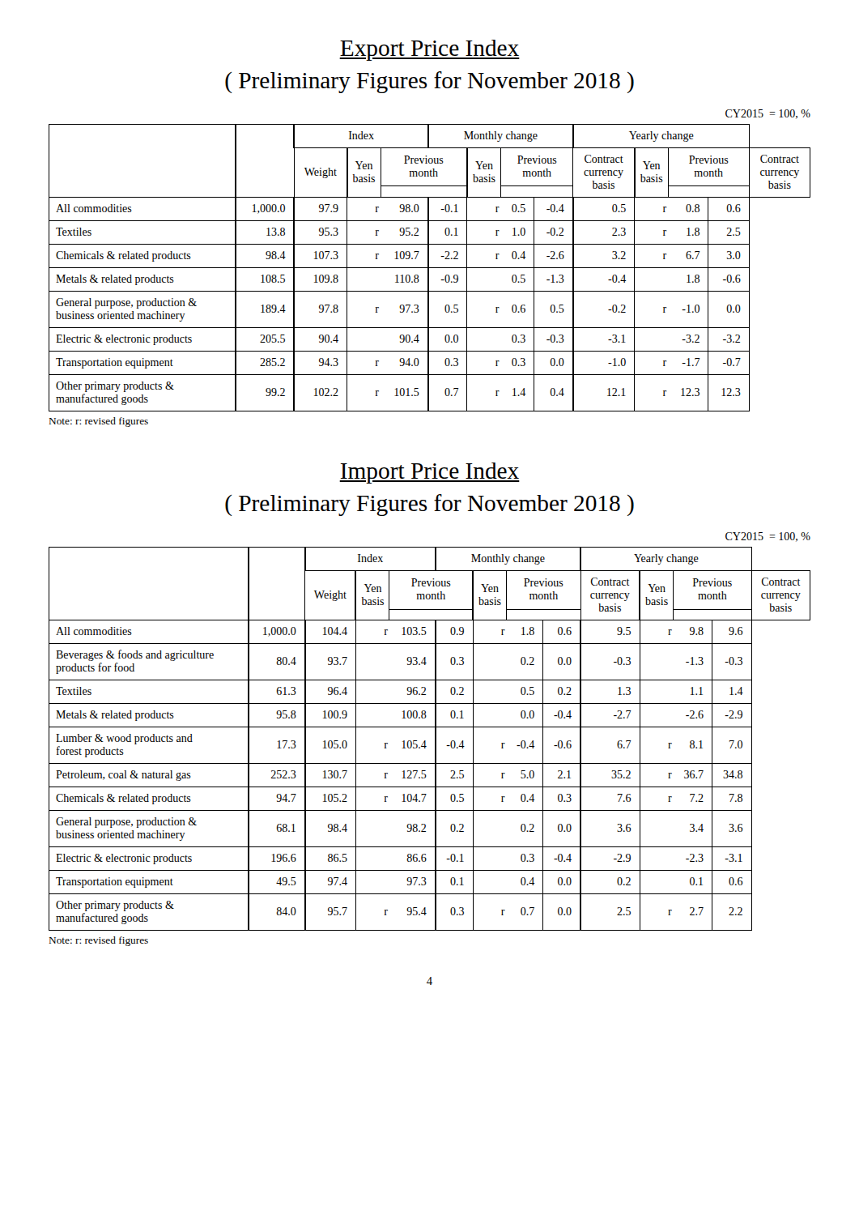Export Price Index ( Preliminary Figures for November 2018 )
CY2015 = 100, %
| | | Index | Monthly change | Yearly change |
| --- | --- | --- | --- | --- |
| Weight | Yen basis | Previous month | Yen basis | Previous month | Contract currency basis | Yen basis | Previous month | Contract currency basis |
| All commodities | 1,000.0 | 97.9 | r | 98.0 | -0.1 | r | 0.5 | -0.4 | 0.5 | r | 0.8 | 0.6 |
| Textiles | 13.8 | 95.3 | r | 95.2 | 0.1 | r | 1.0 | -0.2 | 2.3 | r | 1.8 | 2.5 |
| Chemicals & related products | 98.4 | 107.3 | r | 109.7 | -2.2 | r | 0.4 | -2.6 | 3.2 | r | 6.7 | 3.0 |
| Metals & related products | 108.5 | 109.8 | | 110.8 | -0.9 | | 0.5 | -1.3 | -0.4 | | 1.8 | -0.6 |
| General purpose, production & business oriented machinery | 189.4 | 97.8 | r | 97.3 | 0.5 | r | 0.6 | 0.5 | -0.2 | r | -1.0 | 0.0 |
| Electric & electronic products | 205.5 | 90.4 | | 90.4 | 0.0 | | 0.3 | -0.3 | -3.1 | | -3.2 | -3.2 |
| Transportation equipment | 285.2 | 94.3 | r | 94.0 | 0.3 | r | 0.3 | 0.0 | -1.0 | r | -1.7 | -0.7 |
| Other primary products & manufactured goods | 99.2 | 102.2 | r | 101.5 | 0.7 | r | 1.4 | 0.4 | 12.1 | r | 12.3 | 12.3 |
Note: r: revised figures
Import Price Index ( Preliminary Figures for November 2018 )
CY2015 = 100, %
| | | Index | Monthly change | Yearly change |
| --- | --- | --- | --- | --- |
| Weight | Yen basis | Previous month | Yen basis | Previous month | Contract currency basis | Yen basis | Previous month | Contract currency basis |
| All commodities | 1,000.0 | 104.4 | r | 103.5 | 0.9 | r | 1.8 | 0.6 | 9.5 | r | 9.8 | 9.6 |
| Beverages & foods and agriculture products for food | 80.4 | 93.7 | | 93.4 | 0.3 | | 0.2 | 0.0 | -0.3 | | -1.3 | -0.3 |
| Textiles | 61.3 | 96.4 | | 96.2 | 0.2 | | 0.5 | 0.2 | 1.3 | | 1.1 | 1.4 |
| Metals & related products | 95.8 | 100.9 | | 100.8 | 0.1 | | 0.0 | -0.4 | -2.7 | | -2.6 | -2.9 |
| Lumber & wood products and forest products | 17.3 | 105.0 | r | 105.4 | -0.4 | r | -0.4 | -0.6 | 6.7 | r | 8.1 | 7.0 |
| Petroleum, coal & natural gas | 252.3 | 130.7 | r | 127.5 | 2.5 | r | 5.0 | 2.1 | 35.2 | r | 36.7 | 34.8 |
| Chemicals & related products | 94.7 | 105.2 | r | 104.7 | 0.5 | r | 0.4 | 0.3 | 7.6 | r | 7.2 | 7.8 |
| General purpose, production & business oriented machinery | 68.1 | 98.4 | | 98.2 | 0.2 | | 0.2 | 0.0 | 3.6 | | 3.4 | 3.6 |
| Electric & electronic products | 196.6 | 86.5 | | 86.6 | -0.1 | | 0.3 | -0.4 | -2.9 | | -2.3 | -3.1 |
| Transportation equipment | 49.5 | 97.4 | | 97.3 | 0.1 | | 0.4 | 0.0 | 0.2 | | 0.1 | 0.6 |
| Other primary products & manufactured goods | 84.0 | 95.7 | r | 95.4 | 0.3 | r | 0.7 | 0.0 | 2.5 | r | 2.7 | 2.2 |
Note: r: revised figures
4